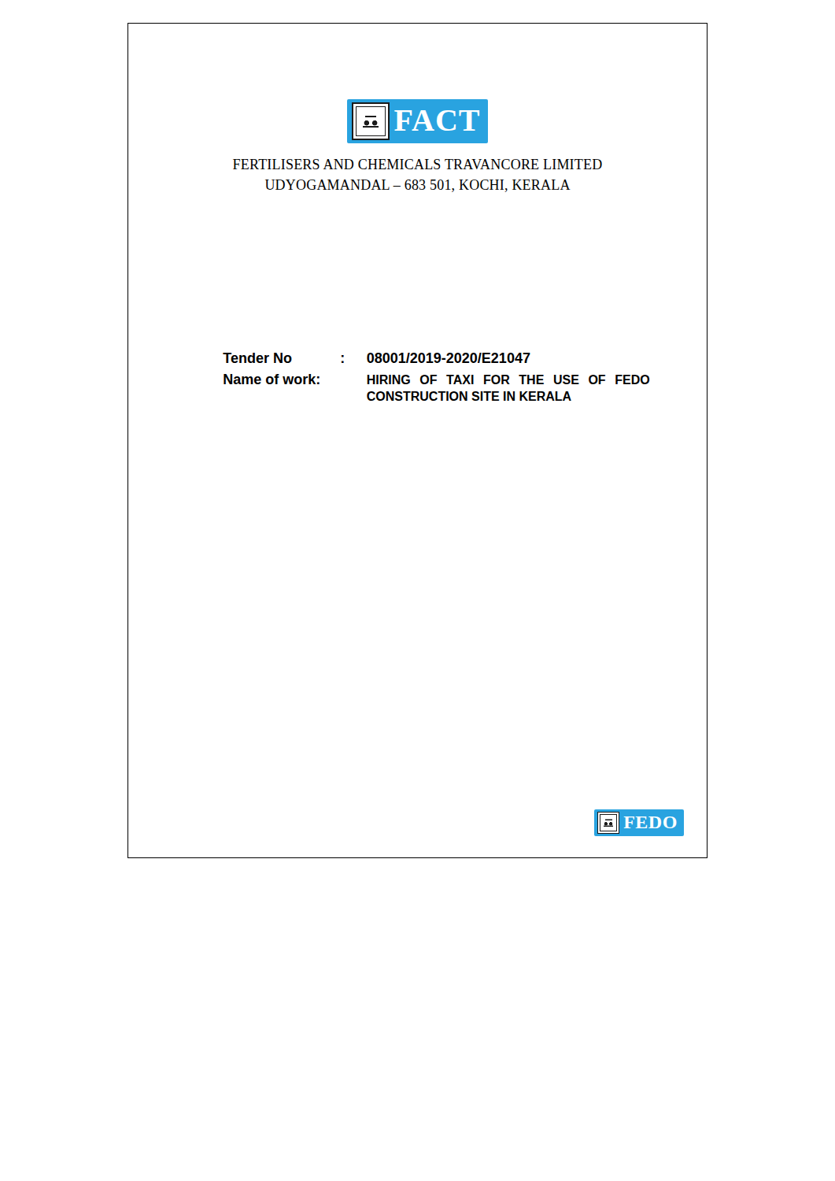FACT
FERTILISERS AND CHEMICALS TRAVANCORE LIMITED
UDYOGAMANDAL – 683 501, KOCHI, KERALA
Tender No
:
08001/2019-2020/E21047
Name of work:
HIRING OF TAXI FOR THE USE OF FEDO CONSTRUCTION SITE IN KERALA
FEDO